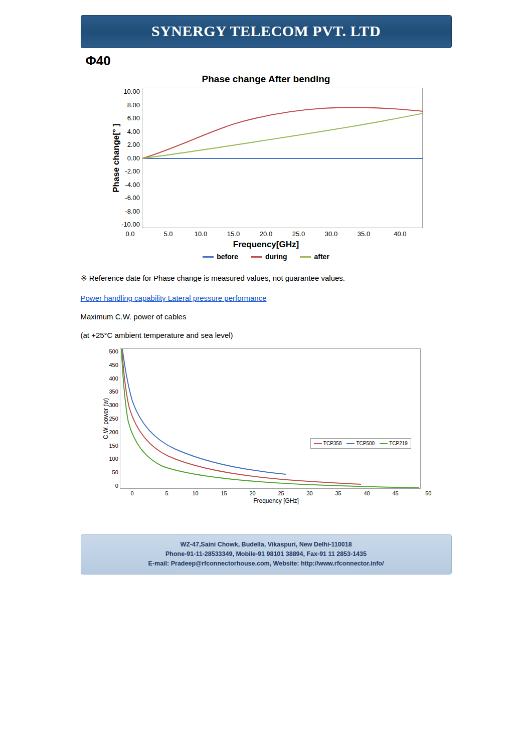SYNERGY TELECOM PVT. LTD
Φ40
Phase change After bending
Phase change[° ]
10.00 8.00 6.00 4.00 2.00 0.00 -2.00 -4.00 -6.00 -8.00 -10.00
0.05.010.015.0 20.025.030.035.040.0
Frequency[GHz]
before during after
※ Reference date for Phase change is measured values, not guarantee values.
Power handling capability Lateral pressure performance
Maximum C.W. power of cables
(at +25°C ambient temperature and sea level)
C.W. power (w)
500 450 400 350 300 250 200 150 100 50 0
TCP358 TCP500 TCP219
05101520 253035404550
Frequency [GHz]
WZ-47,Saini Chowk, Budella, Vikaspuri, New Delhi-110018
Phone-91-11-28533349, Mobile-91 98101 38894, Fax-91 11 2853-1435
E-mail: Pradeep@rfconnectorhouse.com, Website: http://www.rfconnector.info/